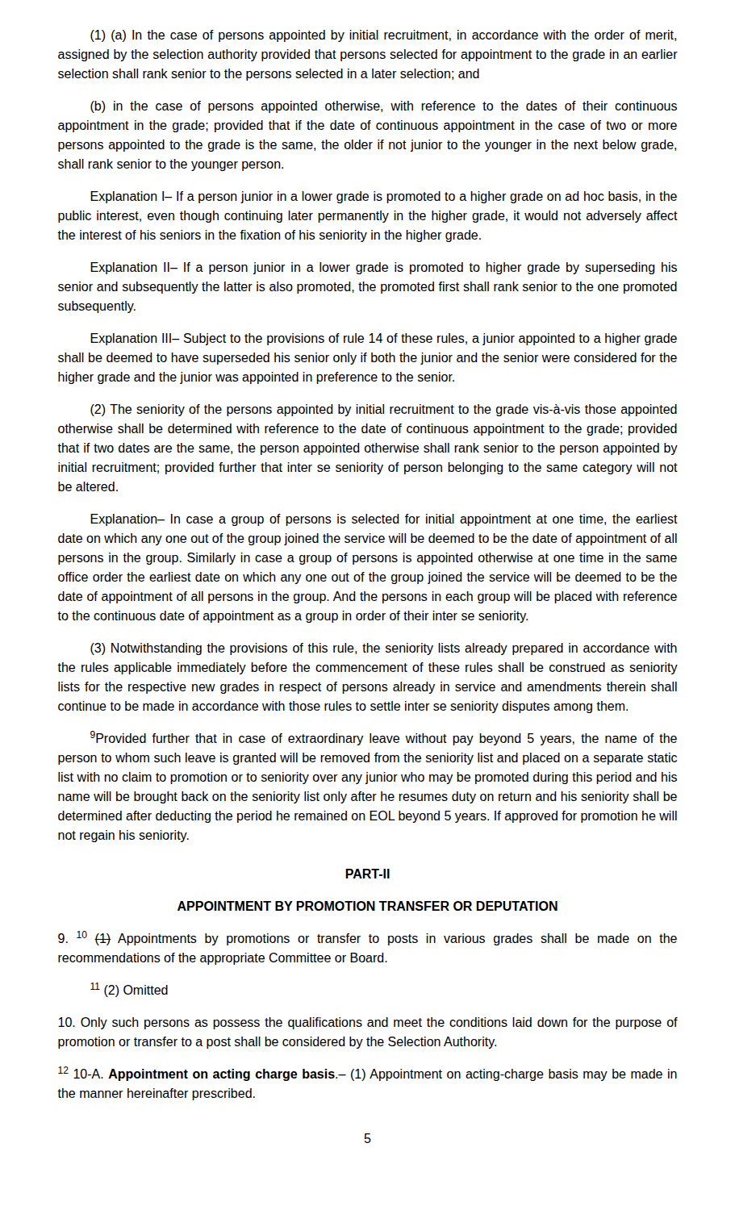(1) (a) In the case of persons appointed by initial recruitment, in accordance with the order of merit, assigned by the selection authority provided that persons selected for appointment to the grade in an earlier selection shall rank senior to the persons selected in a later selection; and
(b) in the case of persons appointed otherwise, with reference to the dates of their continuous appointment in the grade; provided that if the date of continuous appointment in the case of two or more persons appointed to the grade is the same, the older if not junior to the younger in the next below grade, shall rank senior to the younger person.
Explanation I– If a person junior in a lower grade is promoted to a higher grade on ad hoc basis, in the public interest, even though continuing later permanently in the higher grade, it would not adversely affect the interest of his seniors in the fixation of his seniority in the higher grade.
Explanation II– If a person junior in a lower grade is promoted to higher grade by superseding his senior and subsequently the latter is also promoted, the promoted first shall rank senior to the one promoted subsequently.
Explanation III– Subject to the provisions of rule 14 of these rules, a junior appointed to a higher grade shall be deemed to have superseded his senior only if both the junior and the senior were considered for the higher grade and the junior was appointed in preference to the senior.
(2) The seniority of the persons appointed by initial recruitment to the grade vis-à-vis those appointed otherwise shall be determined with reference to the date of continuous appointment to the grade; provided that if two dates are the same, the person appointed otherwise shall rank senior to the person appointed by initial recruitment; provided further that inter se seniority of person belonging to the same category will not be altered.
Explanation– In case a group of persons is selected for initial appointment at one time, the earliest date on which any one out of the group joined the service will be deemed to be the date of appointment of all persons in the group. Similarly in case a group of persons is appointed otherwise at one time in the same office order the earliest date on which any one out of the group joined the service will be deemed to be the date of appointment of all persons in the group. And the persons in each group will be placed with reference to the continuous date of appointment as a group in order of their inter se seniority.
(3) Notwithstanding the provisions of this rule, the seniority lists already prepared in accordance with the rules applicable immediately before the commencement of these rules shall be construed as seniority lists for the respective new grades in respect of persons already in service and amendments therein shall continue to be made in accordance with those rules to settle inter se seniority disputes among them.
9Provided further that in case of extraordinary leave without pay beyond 5 years, the name of the person to whom such leave is granted will be removed from the seniority list and placed on a separate static list with no claim to promotion or to seniority over any junior who may be promoted during this period and his name will be brought back on the seniority list only after he resumes duty on return and his seniority shall be determined after deducting the period he remained on EOL beyond 5 years. If approved for promotion he will not regain his seniority.
PART-II
APPOINTMENT BY PROMOTION TRANSFER OR DEPUTATION
9. 10 (1) Appointments by promotions or transfer to posts in various grades shall be made on the recommendations of the appropriate Committee or Board.
11 (2) Omitted
10. Only such persons as possess the qualifications and meet the conditions laid down for the purpose of promotion or transfer to a post shall be considered by the Selection Authority.
12 10-A. Appointment on acting charge basis.– (1) Appointment on acting-charge basis may be made in the manner hereinafter prescribed.
5